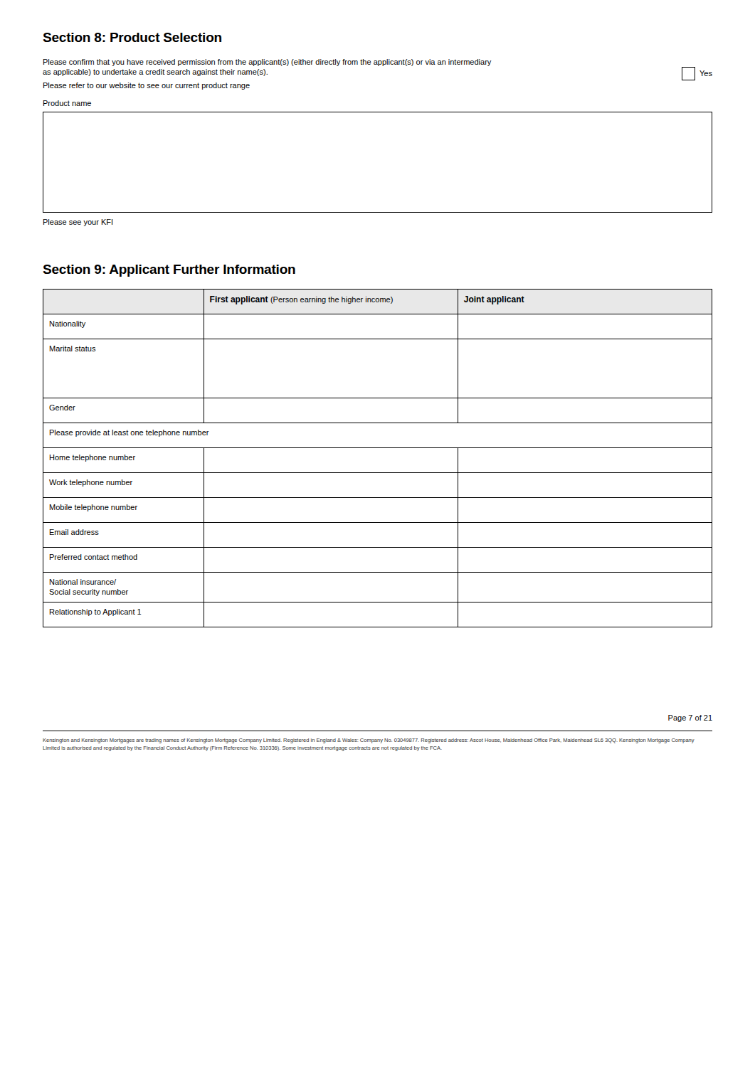Section 8: Product Selection
Please confirm that you have received permission from the applicant(s) (either directly from the applicant(s) or via an intermediary as applicable) to undertake a credit search against their name(s).
Yes
Please refer to our website to see our current product range
Product name
Please see your KFI
Section 9: Applicant Further Information
| | First applicant (Person earning the higher income) | Joint applicant |
| --- | --- | --- |
| Nationality | | |
| Marital status | | |
| Gender | | |
| Please provide at least one telephone number |
| Home telephone number | | |
| Work telephone number | | |
| Mobile telephone number | | |
| Email address | | |
| Preferred contact method | | |
| National insurance/ Social security number | | |
| Relationship to Applicant 1 | | |
Page 7 of 21
Kensington and Kensington Mortgages are trading names of Kensington Mortgage Company Limited. Registered in England & Wales: Company No. 03049877. Registered address: Ascot House, Maidenhead Office Park, Maidenhead SL6 3QQ. Kensington Mortgage Company Limited is authorised and regulated by the Financial Conduct Authority (Firm Reference No. 310336). Some investment mortgage contracts are not regulated by the FCA.